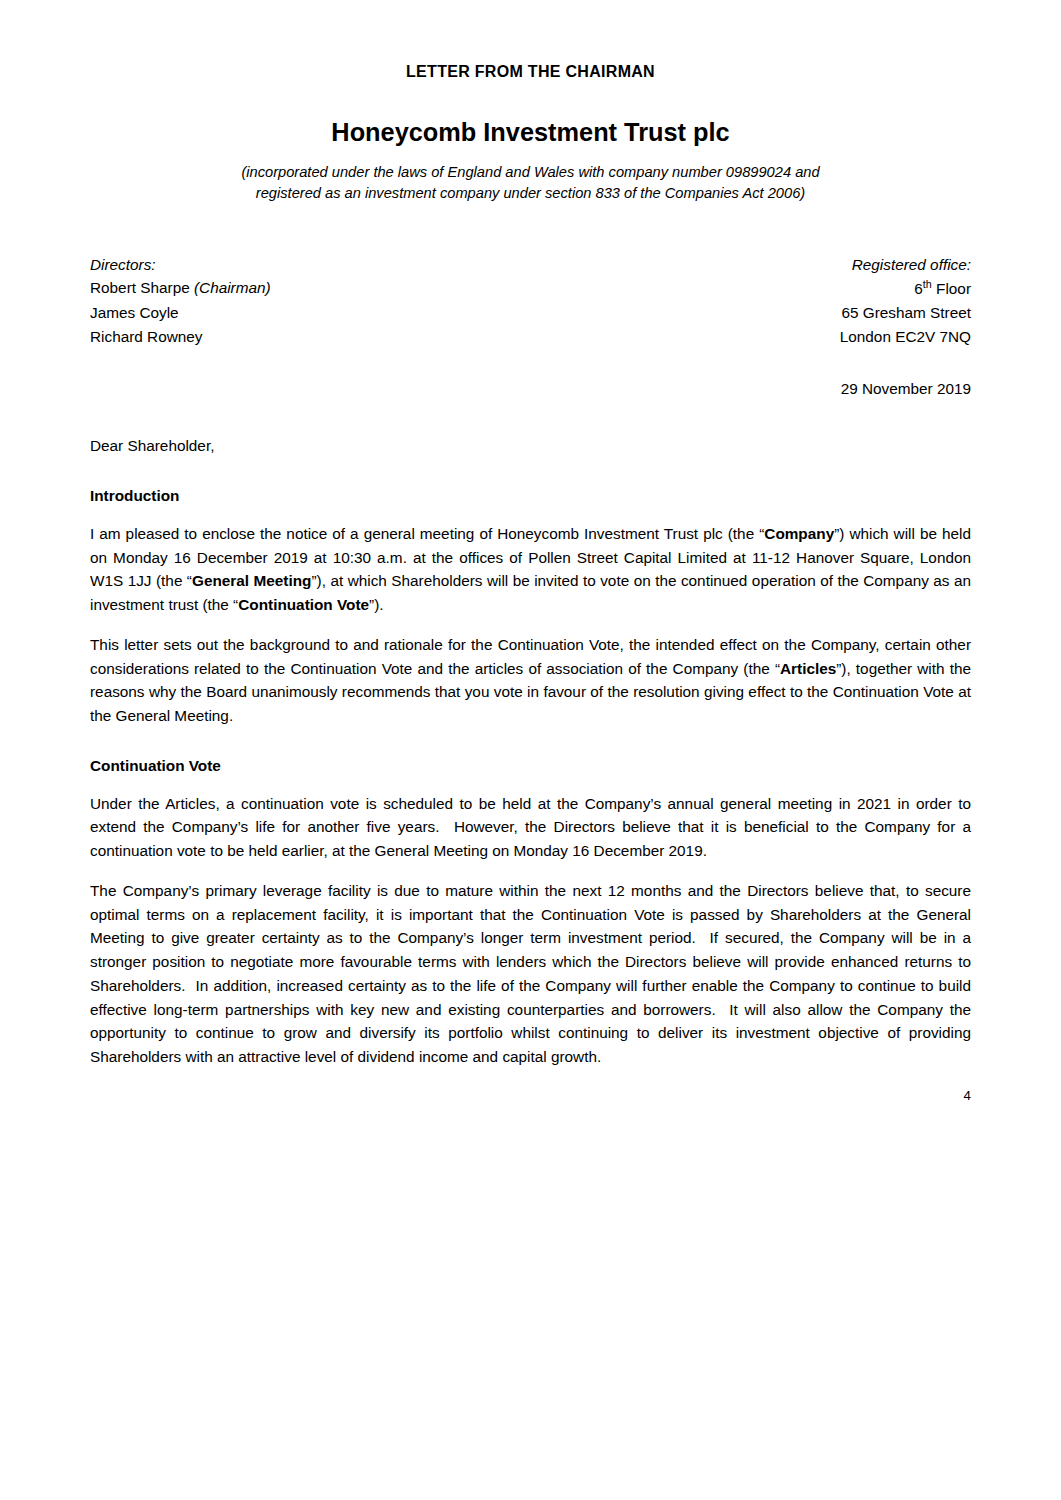LETTER FROM THE CHAIRMAN
Honeycomb Investment Trust plc
(incorporated under the laws of England and Wales with company number 09899024 and
registered as an investment company under section 833 of the Companies Act 2006)
| Directors: | Registered office: |
| Robert Sharpe (Chairman) | 6 th Floor |
| James Coyle | 65 Gresham Street |
| Richard Rowney | London EC2V 7NQ |
29 November 2019
Dear Shareholder,
Introduction
I am pleased to enclose the notice of a general meeting of Honeycomb Investment Trust plc (the “Company”) which will be held on Monday 16 December 2019 at 10:30 a.m. at the offices of Pollen Street Capital Limited at 11-12 Hanover Square, London W1S 1JJ (the “General Meeting”), at which Shareholders will be invited to vote on the continued operation of the Company as an investment trust (the “Continuation Vote”).
This letter sets out the background to and rationale for the Continuation Vote, the intended effect on the Company, certain other considerations related to the Continuation Vote and the articles of association of the Company (the “Articles”), together with the reasons why the Board unanimously recommends that you vote in favour of the resolution giving effect to the Continuation Vote at the General Meeting.
Continuation Vote
Under the Articles, a continuation vote is scheduled to be held at the Company’s annual general meeting in 2021 in order to extend the Company’s life for another five years. However, the Directors believe that it is beneficial to the Company for a continuation vote to be held earlier, at the General Meeting on Monday 16 December 2019.
The Company’s primary leverage facility is due to mature within the next 12 months and the Directors believe that, to secure optimal terms on a replacement facility, it is important that the Continuation Vote is passed by Shareholders at the General Meeting to give greater certainty as to the Company’s longer term investment period. If secured, the Company will be in a stronger position to negotiate more favourable terms with lenders which the Directors believe will provide enhanced returns to Shareholders. In addition, increased certainty as to the life of the Company will further enable the Company to continue to build effective long-term partnerships with key new and existing counterparties and borrowers. It will also allow the Company the opportunity to continue to grow and diversify its portfolio whilst continuing to deliver its investment objective of providing Shareholders with an attractive level of dividend income and capital growth.
4